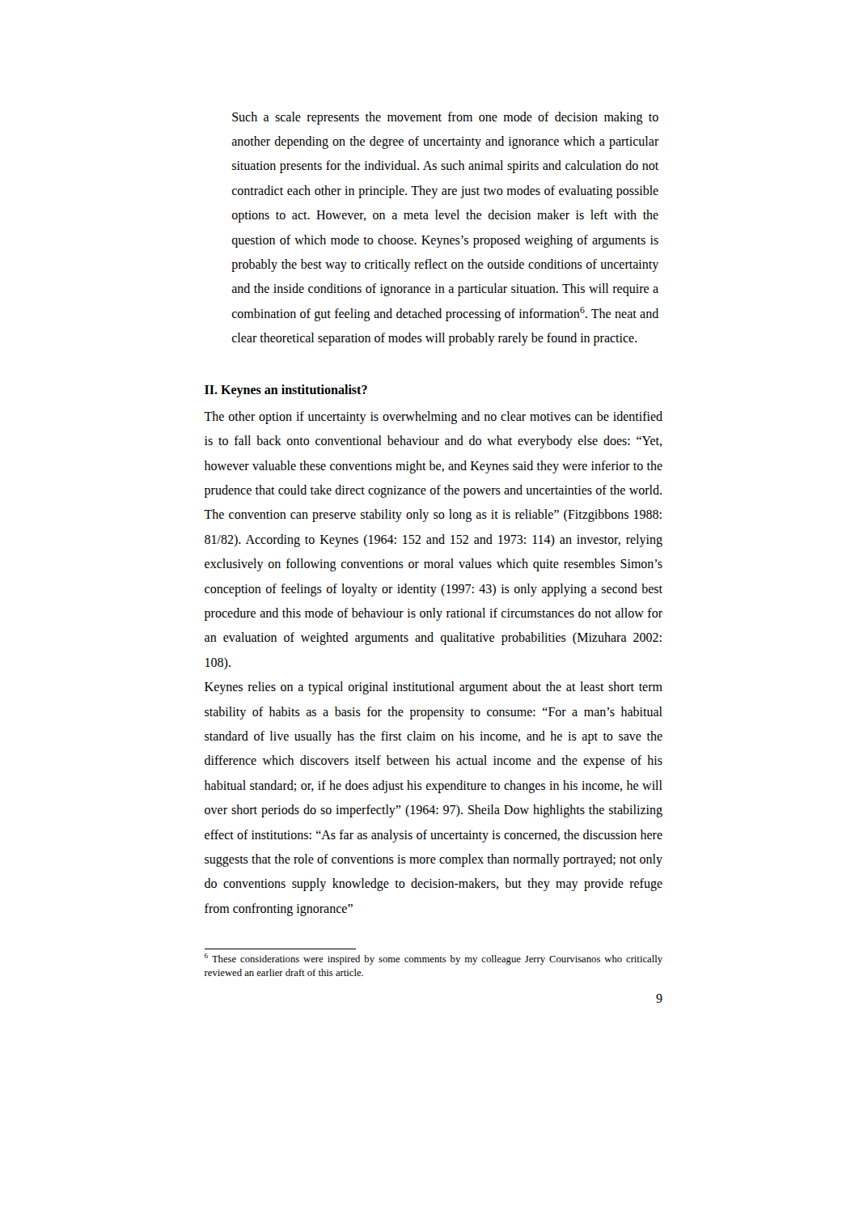Such a scale represents the movement from one mode of decision making to another depending on the degree of uncertainty and ignorance which a particular situation presents for the individual. As such animal spirits and calculation do not contradict each other in principle. They are just two modes of evaluating possible options to act. However, on a meta level the decision maker is left with the question of which mode to choose. Keynes’s proposed weighing of arguments is probably the best way to critically reflect on the outside conditions of uncertainty and the inside conditions of ignorance in a particular situation. This will require a combination of gut feeling and detached processing of information6. The neat and clear theoretical separation of modes will probably rarely be found in practice.
II. Keynes an institutionalist?
The other option if uncertainty is overwhelming and no clear motives can be identified is to fall back onto conventional behaviour and do what everybody else does: “Yet, however valuable these conventions might be, and Keynes said they were inferior to the prudence that could take direct cognizance of the powers and uncertainties of the world. The convention can preserve stability only so long as it is reliable” (Fitzgibbons 1988: 81/82). According to Keynes (1964: 152 and 152 and 1973: 114) an investor, relying exclusively on following conventions or moral values which quite resembles Simon’s conception of feelings of loyalty or identity (1997: 43) is only applying a second best procedure and this mode of behaviour is only rational if circumstances do not allow for an evaluation of weighted arguments and qualitative probabilities (Mizuhara 2002: 108).
Keynes relies on a typical original institutional argument about the at least short term stability of habits as a basis for the propensity to consume: “For a man’s habitual standard of live usually has the first claim on his income, and he is apt to save the difference which discovers itself between his actual income and the expense of his habitual standard; or, if he does adjust his expenditure to changes in his income, he will over short periods do so imperfectly” (1964: 97). Sheila Dow highlights the stabilizing effect of institutions: “As far as analysis of uncertainty is concerned, the discussion here suggests that the role of conventions is more complex than normally portrayed; not only do conventions supply knowledge to decision-makers, but they may provide refuge from confronting ignorance”
6 These considerations were inspired by some comments by my colleague Jerry Courvisanos who critically reviewed an earlier draft of this article.
9